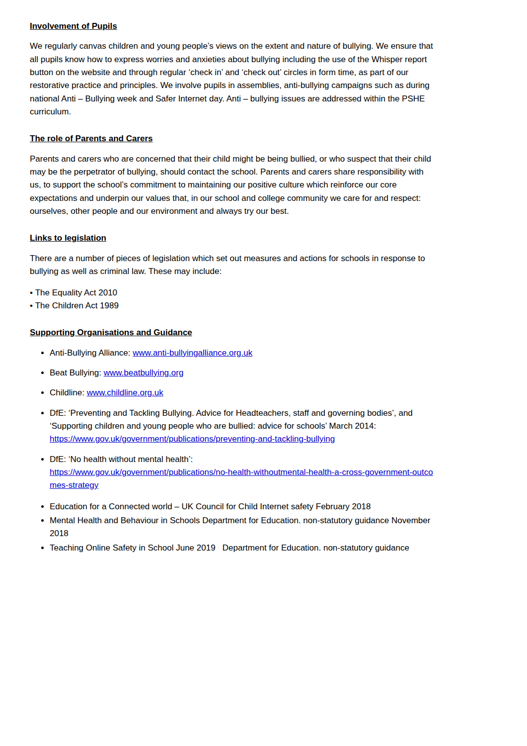Involvement of Pupils
We regularly canvas children and young people’s views on the extent and nature of bullying. We ensure that all pupils know how to express worries and anxieties about bullying including the use of the Whisper report button on the website and through regular ‘check in’ and ‘check out’ circles in form time, as part of our restorative practice and principles. We involve pupils in assemblies, anti-bullying campaigns such as during national Anti – Bullying week and Safer Internet day. Anti – bullying issues are addressed within the PSHE curriculum.
The role of Parents and Carers
Parents and carers who are concerned that their child might be being bullied, or who suspect that their child may be the perpetrator of bullying, should contact the school. Parents and carers share responsibility with us, to support the school’s commitment to maintaining our positive culture which reinforce our core expectations and underpin our values that, in our school and college community we care for and respect: ourselves, other people and our environment and always try our best.
Links to legislation
There are a number of pieces of legislation which set out measures and actions for schools in response to bullying as well as criminal law. These may include:
The Equality Act 2010
The Children Act 1989
Supporting Organisations and Guidance
Anti-Bullying Alliance: www.anti-bullyingalliance.org.uk
Beat Bullying: www.beatbullying.org
Childline: www.childline.org.uk
DfE: ‘Preventing and Tackling Bullying. Advice for Headteachers, staff and governing bodies’, and ‘Supporting children and young people who are bullied: advice for schools’ March 2014:
https://www.gov.uk/government/publications/preventing-and-tackling-bullying
DfE: ‘No health without mental health’:
https://www.gov.uk/government/publications/no-health-withoutmental-health-a-cross-government-outcomes-strategy
Education for a Connected world – UK Council for Child Internet safety February 2018
Mental Health and Behaviour in Schools Department for Education. non-statutory guidance November 2018
Teaching Online Safety in School June 2019 Department for Education. non-statutory guidance